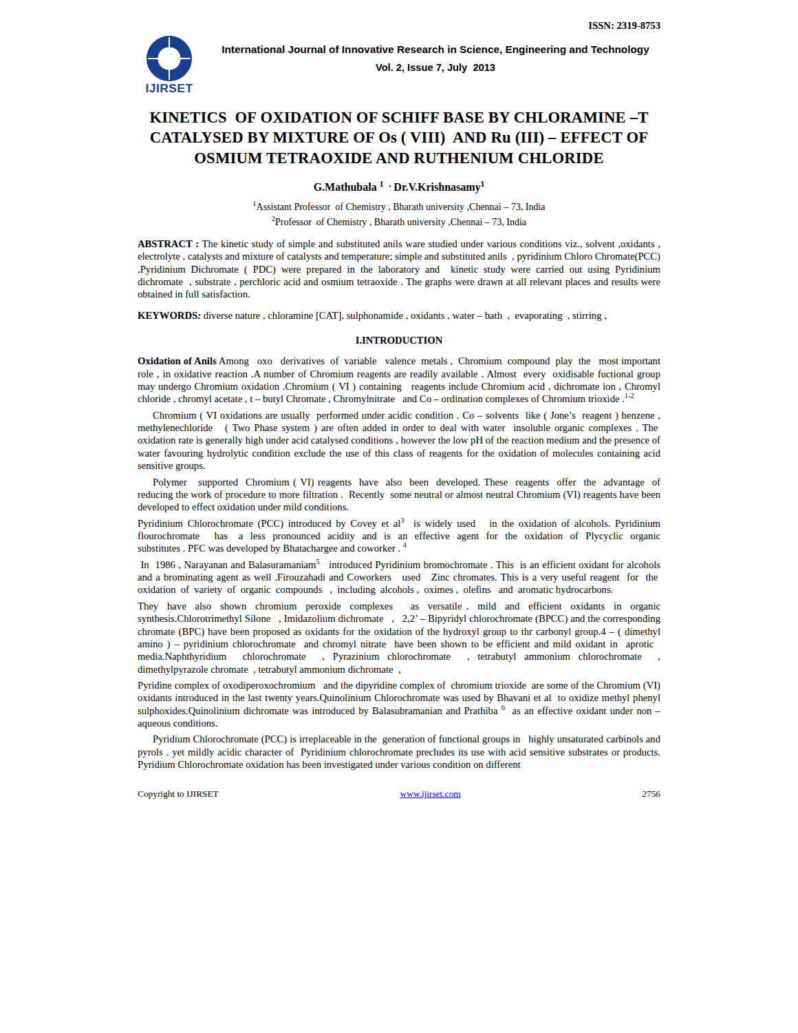ISSN: 2319-8753
IJIRSET
International Journal of Innovative Research in Science, Engineering and Technology
Vol. 2, Issue 7, July 2013
KINETICS OF OXIDATION OF SCHIFF BASE BY CHLORAMINE –T CATALYSED BY MIXTURE OF Os ( VIII) AND Ru (III) – EFFECT OF OSMIUM TETRAOXIDE AND RUTHENIUM CHLORIDE
G.Mathubala 1 , Dr.V.Krishnasamy1
1Assistant Professor of Chemistry , Bharath university ,Chennai – 73, India
2Professor of Chemistry , Bharath university ,Chennai – 73, India
ABSTRACT : The kinetic study of simple and substituted anils ware studied under various conditions viz., solvent ,oxidants , electrolyte , catalysts and mixture of catalysts and temperature; simple and substituted anils , pyridinium Chloro Chromate(PCC) ,Pyridinium Dichromate ( PDC) were prepared in the laboratory and kinetic study were carried out using Pyridinium dichromate , substrate , perchloric acid and osmium tetraoxide . The graphs were drawn at all relevant places and results were obtained in full satisfaction.
KEYWORDS: diverse nature , chloramine [CAT], sulphonamide , oxidants , water – bath , evaporating , stirring ,
I.INTRODUCTION
Oxidation of Anils Among oxo derivatives of variable valence metals , Chromium compound play the most important role , in oxidative reaction .A number of Chromium reagents are readily available . Almost every oxidisable fuctional group may undergo Chromium oxidation .Chromium ( VI ) containing reagents include Chromium acid , dichromate ion , Chromyl chloride , chromyl acetate , t – butyl Chromate , Chromylnitrate and Co – ordination complexes of Chromium trioxide .1-2
Chromium ( VI oxidations are usually performed under acidic condition . Co – solvents like ( Jone’s reagent ) benzene , methylenechloride ( Two Phase system ) are often added in order to deal with water insoluble organic complexes . The oxidation rate is generally high under acid catalysed conditions , however the low pH of the reaction medium and the presence of water favouring hydrolytic condition exclude the use of this class of reagents for the oxidation of molecules containing acid sensitive groups.
Polymer supported Chromium ( VI) reagents have also been developed. These reagents offer the advantage of reducing the work of procedure to more filtration . Recently some neutral or almost neutral Chromium (VI) reagents have been developed to effect oxidation under mild conditions.
Pyridinium Chlorochromate (PCC) introduced by Covey et al3 is widely used in the oxidation of alcohols. Pyridinium flourochromate has a less pronounced acidity and is an effective agent for the oxidation of Plycyclic organic substitutes . PFC was developed by Bhatachargee and coworker . 4
In 1986 , Narayanan and Balasuramaniam5 introduced Pyridinium bromochromate . This is an efficient oxidant for alcohols and a brominating agent as well .Firouzahadi and Coworkers used Zinc chromates. This is a very useful reagent for the oxidation of variety of organic compounds , including alcohols , oximes , olefins and aromatic hydrocarbons.
They have also shown chromium peroxide complexes as versatile , mild and efficient oxidants in organic synthesis.Chlorotrimethyl Silone , Imidazolium dichromate , 2,2’ – Bipyridyl chlorochromate (BPCC) and the corresponding chromate (BPC) have been proposed as oxidants for the oxidation of the hydroxyl group to thr carbonyl group.4 – ( dimethyl amino ) – pyridinium chlorochromate and chromyl nitrate have been shown to be efficient and mild oxidant in aprotic media.Naphthyridium chlorochromate , Pyrazinium chlorochromate , tetrabutyl ammonium chlorochromate , dimethylpyrazole chromate , tetrabutyl ammonium dichromate ,
Pyridine complex of oxodiperoxochromium and the dipyridine complex of chromium trioxide are some of the Chromium (VI) oxidants introduced in the last twenty years.Quinolinium Chlorochromate was used by Bhavani et al to oxidize methyl phenyl sulphoxides.Quinolinium dichromate was introduced by Balasubramanian and Prathiba 6 as an effective oxidant under non – aqueous conditions.
Pyridium Chlorochromate (PCC) is irreplaceable in the generation of functional groups in highly unsaturated carbinols and pyrols . yet mildly acidic character of Pyridinium chlorochromate precludes its use with acid sensitive substrates or products. Pyridium Chlorochromate oxidation has been investigated under various condition on different
Copyright to IJIRSET
www.ijirset.com
2756